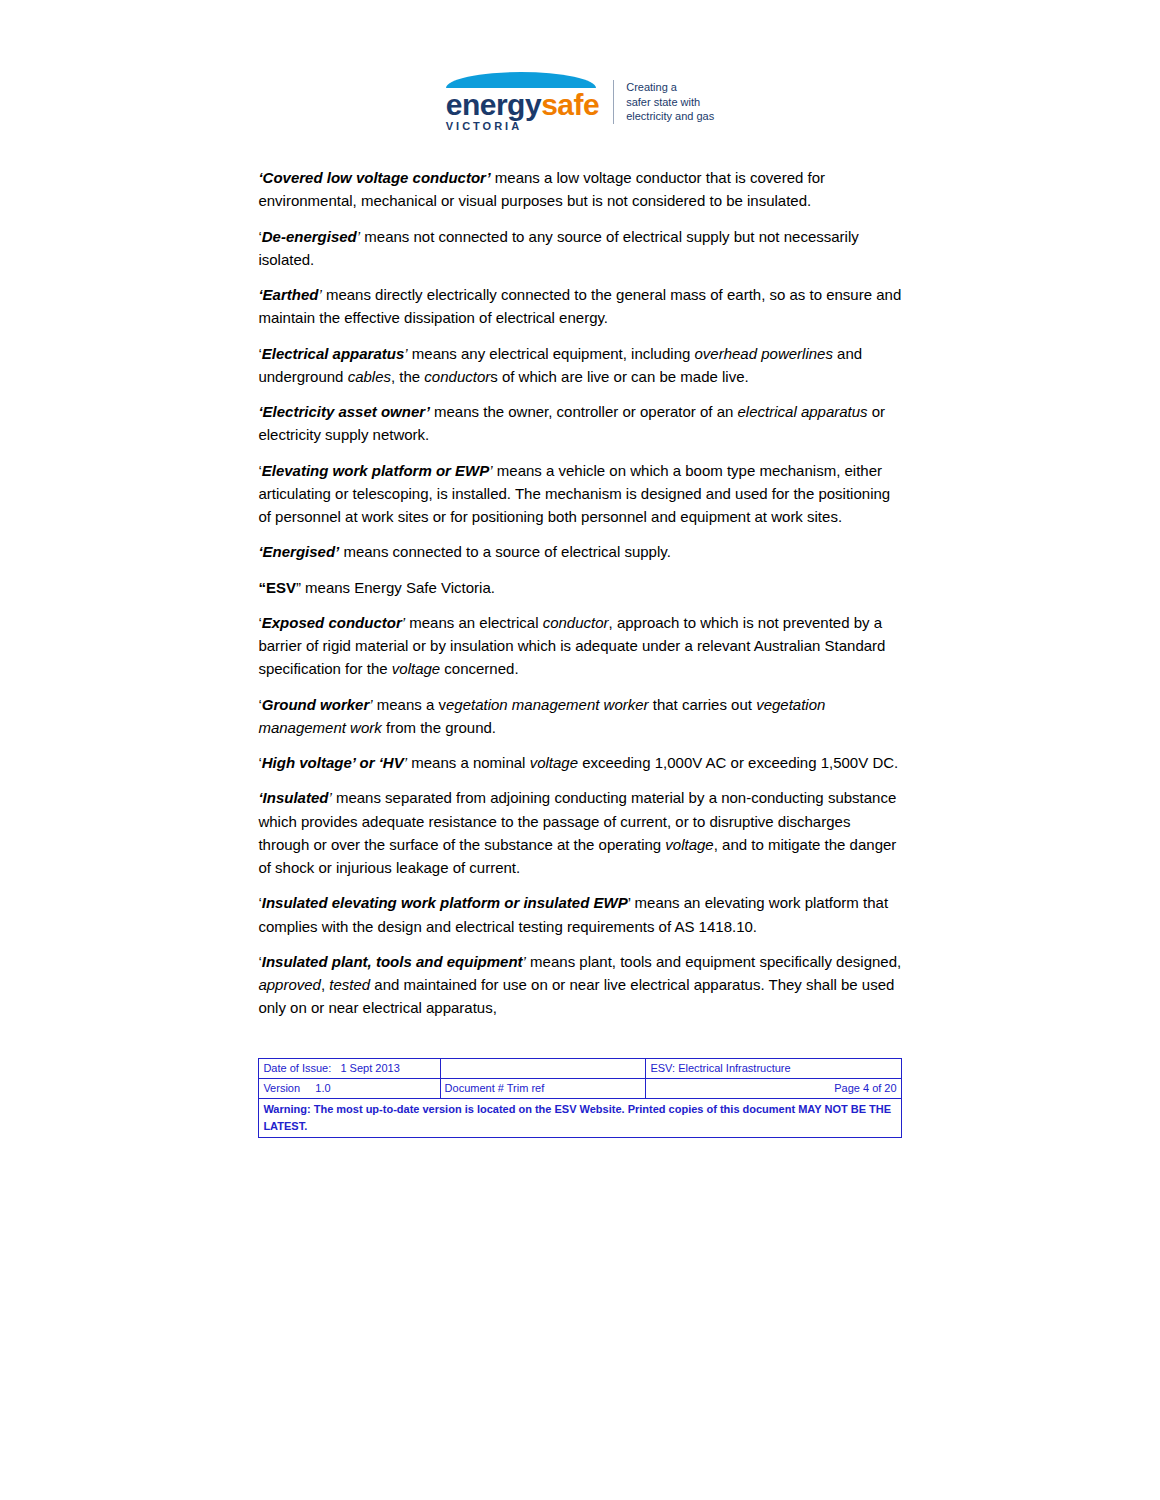energy safe
VICTORIA
Creating a
safer state with
electricity and gas
‘Covered low voltage conductor’ means a low voltage conductor that is covered for environmental, mechanical or visual purposes but is not considered to be insulated.
‘De-energised’ means not connected to any source of electrical supply but not necessarily isolated.
‘Earthed’ means directly electrically connected to the general mass of earth, so as to ensure and maintain the effective dissipation of electrical energy.
‘Electrical apparatus’ means any electrical equipment, including overhead powerlines and underground cables, the conductors of which are live or can be made live.
‘Electricity asset owner’ means the owner, controller or operator of an electrical apparatus or electricity supply network.
‘Elevating work platform or EWP’ means a vehicle on which a boom type mechanism, either articulating or telescoping, is installed. The mechanism is designed and used for the positioning of personnel at work sites or for positioning both personnel and equipment at work sites.
‘Energised’ means connected to a source of electrical supply.
“ESV” means Energy Safe Victoria.
‘Exposed conductor’ means an electrical conductor, approach to which is not prevented by a barrier of rigid material or by insulation which is adequate under a relevant Australian Standard specification for the voltage concerned.
‘Ground worker’ means a vegetation management worker that carries out vegetation management work from the ground.
‘High voltage’ or ‘HV’ means a nominal voltage exceeding 1,000V AC or exceeding 1,500V DC.
‘Insulated’ means separated from adjoining conducting material by a non-conducting substance which provides adequate resistance to the passage of current, or to disruptive discharges through or over the surface of the substance at the operating voltage, and to mitigate the danger of shock or injurious leakage of current.
‘Insulated elevating work platform or insulated EWP’ means an elevating work platform that complies with the design and electrical testing requirements of AS 1418.10.
‘Insulated plant, tools and equipment’ means plant, tools and equipment specifically designed, approved, tested and maintained for use on or near live electrical apparatus. They shall be used only on or near electrical apparatus,
| Date of Issue: 1 Sept 2013 | | ESV: Electrical Infrastructure |
| Version 1.0 | Document # Trim ref | Page 4 of 20 |
Warning: The most up-to-date version is located on the ESV Website. Printed copies of this document MAY NOT BE THE LATEST.